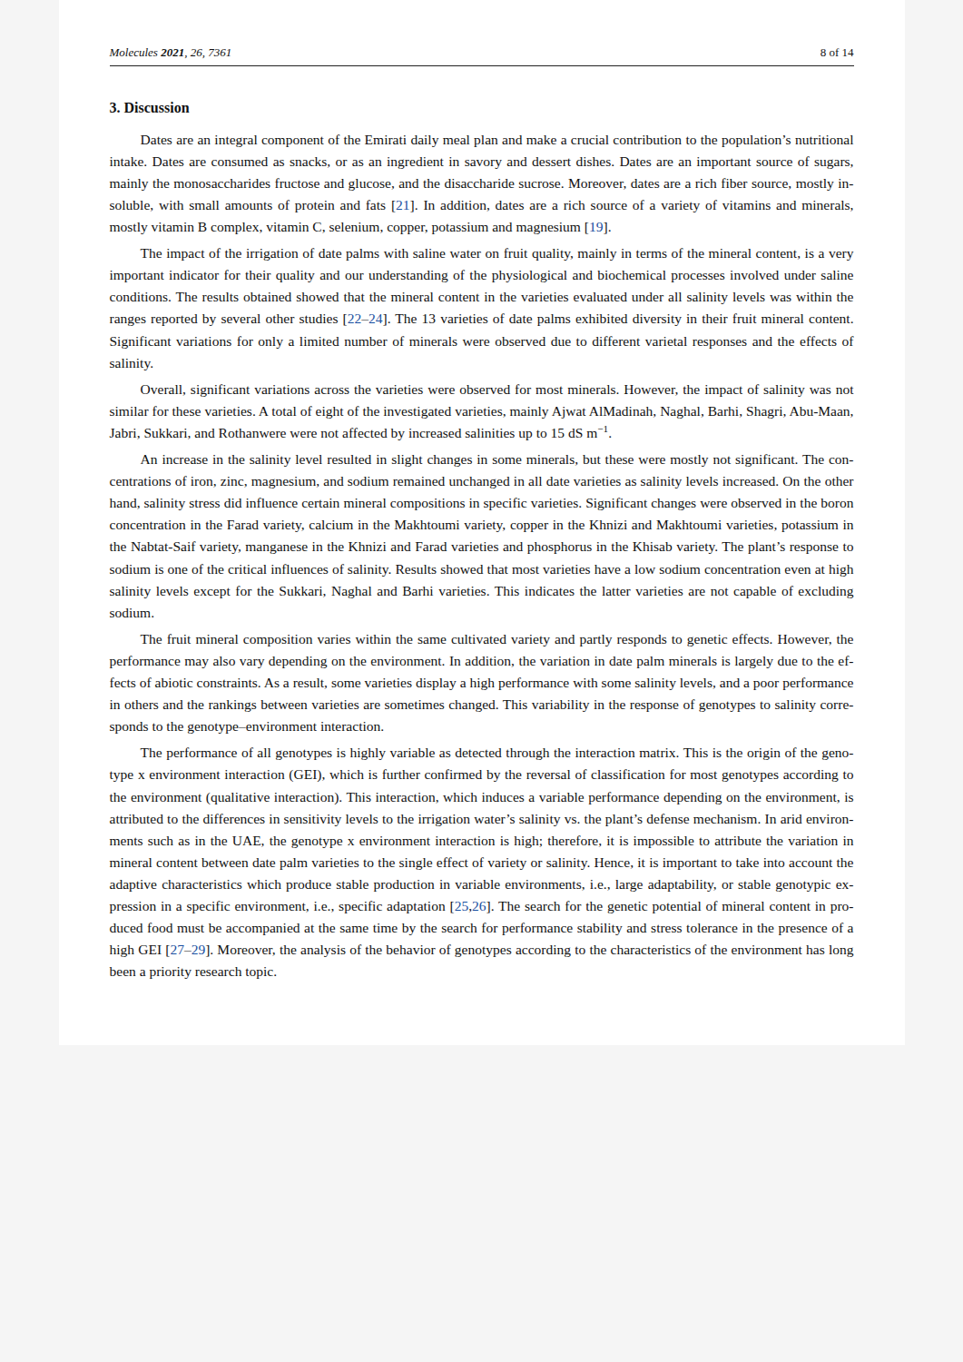Molecules 2021, 26, 7361 8 of 14
3. Discussion
Dates are an integral component of the Emirati daily meal plan and make a crucial contribution to the population’s nutritional intake. Dates are consumed as snacks, or as an ingredient in savory and dessert dishes. Dates are an important source of sugars, mainly the monosaccharides fructose and glucose, and the disaccharide sucrose. Moreover, dates are a rich fiber source, mostly insoluble, with small amounts of protein and fats [21]. In addition, dates are a rich source of a variety of vitamins and minerals, mostly vitamin B complex, vitamin C, selenium, copper, potassium and magnesium [19].
The impact of the irrigation of date palms with saline water on fruit quality, mainly in terms of the mineral content, is a very important indicator for their quality and our understanding of the physiological and biochemical processes involved under saline conditions. The results obtained showed that the mineral content in the varieties evaluated under all salinity levels was within the ranges reported by several other studies [22–24]. The 13 varieties of date palms exhibited diversity in their fruit mineral content. Significant variations for only a limited number of minerals were observed due to different varietal responses and the effects of salinity.
Overall, significant variations across the varieties were observed for most minerals. However, the impact of salinity was not similar for these varieties. A total of eight of the investigated varieties, mainly Ajwat AlMadinah, Naghal, Barhi, Shagri, Abu-Maan, Jabri, Sukkari, and Rothanwere were not affected by increased salinities up to 15 dS m−1.
An increase in the salinity level resulted in slight changes in some minerals, but these were mostly not significant. The concentrations of iron, zinc, magnesium, and sodium remained unchanged in all date varieties as salinity levels increased. On the other hand, salinity stress did influence certain mineral compositions in specific varieties. Significant changes were observed in the boron concentration in the Farad variety, calcium in the Makhtoumi variety, copper in the Khnizi and Makhtoumi varieties, potassium in the Nabtat-Saif variety, manganese in the Khnizi and Farad varieties and phosphorus in the Khisab variety. The plant’s response to sodium is one of the critical influences of salinity. Results showed that most varieties have a low sodium concentration even at high salinity levels except for the Sukkari, Naghal and Barhi varieties. This indicates the latter varieties are not capable of excluding sodium.
The fruit mineral composition varies within the same cultivated variety and partly responds to genetic effects. However, the performance may also vary depending on the environment. In addition, the variation in date palm minerals is largely due to the effects of abiotic constraints. As a result, some varieties display a high performance with some salinity levels, and a poor performance in others and the rankings between varieties are sometimes changed. This variability in the response of genotypes to salinity corresponds to the genotype–environment interaction.
The performance of all genotypes is highly variable as detected through the interaction matrix. This is the origin of the genotype x environment interaction (GEI), which is further confirmed by the reversal of classification for most genotypes according to the environment (qualitative interaction). This interaction, which induces a variable performance depending on the environment, is attributed to the differences in sensitivity levels to the irrigation water’s salinity vs. the plant’s defense mechanism. In arid environments such as in the UAE, the genotype x environment interaction is high; therefore, it is impossible to attribute the variation in mineral content between date palm varieties to the single effect of variety or salinity. Hence, it is important to take into account the adaptive characteristics which produce stable production in variable environments, i.e., large adaptability, or stable genotypic expression in a specific environment, i.e., specific adaptation [25,26]. The search for the genetic potential of mineral content in produced food must be accompanied at the same time by the search for performance stability and stress tolerance in the presence of a high GEI [27–29]. Moreover, the analysis of the behavior of genotypes according to the characteristics of the environment has long been a priority research topic.